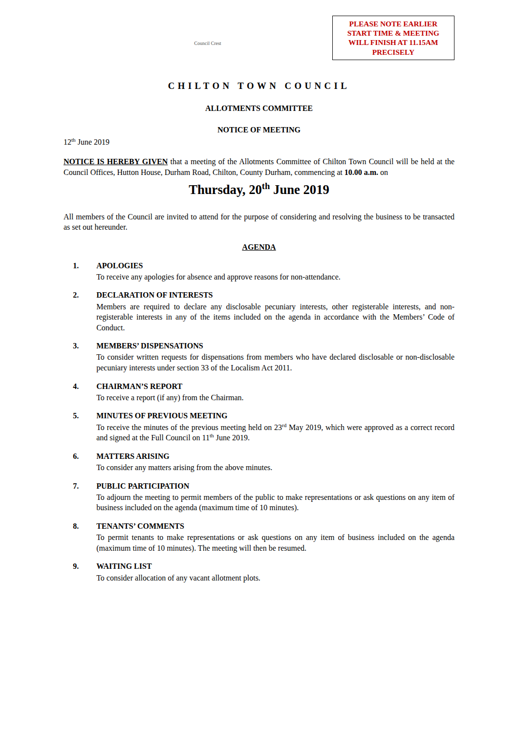PLEASE NOTE EARLIER START TIME & MEETING WILL FINISH AT 11.15AM PRECISELY
CHILTON TOWN COUNCIL
ALLOTMENTS COMMITTEE
NOTICE OF MEETING
12th June 2019
NOTICE IS HEREBY GIVEN that a meeting of the Allotments Committee of Chilton Town Council will be held at the Council Offices, Hutton House, Durham Road, Chilton, County Durham, commencing at 10.00 a.m. on
Thursday, 20th June 2019
All members of the Council are invited to attend for the purpose of considering and resolving the business to be transacted as set out hereunder.
AGENDA
Apologies To receive any apologies for absence and approve reasons for non-attendance.
Declaration of Interests Members are required to declare any disclosable pecuniary interests, other registerable interests, and non-registerable interests in any of the items included on the agenda in accordance with the Members’ Code of Conduct.
Members’ Dispensations To consider written requests for dispensations from members who have declared disclosable or non-disclosable pecuniary interests under section 33 of the Localism Act 2011.
Chairman’s Report To receive a report (if any) from the Chairman.
Minutes of Previous Meeting To receive the minutes of the previous meeting held on 23rd May 2019, which were approved as a correct record and signed at the Full Council on 11th June 2019.
Matters Arising To consider any matters arising from the above minutes.
Public Participation To adjourn the meeting to permit members of the public to make representations or ask questions on any item of business included on the agenda (maximum time of 10 minutes).
Tenants’ Comments To permit tenants to make representations or ask questions on any item of business included on the agenda (maximum time of 10 minutes). The meeting will then be resumed.
Waiting List To consider allocation of any vacant allotment plots.